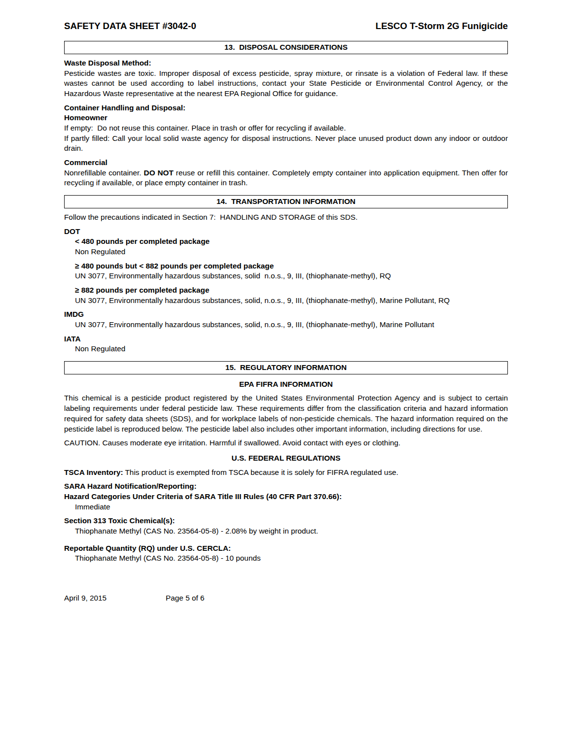SAFETY DATA SHEET #3042-0 LESCO T-Storm 2G Funigicide
13. DISPOSAL CONSIDERATIONS
Waste Disposal Method:
Pesticide wastes are toxic. Improper disposal of excess pesticide, spray mixture, or rinsate is a violation of Federal law. If these wastes cannot be used according to label instructions, contact your State Pesticide or Environmental Control Agency, or the Hazardous Waste representative at the nearest EPA Regional Office for guidance.
Container Handling and Disposal:
Homeowner
If empty: Do not reuse this container. Place in trash or offer for recycling if available.
If partly filled: Call your local solid waste agency for disposal instructions. Never place unused product down any indoor or outdoor drain.
Commercial
Nonrefillable container. DO NOT reuse or refill this container. Completely empty container into application equipment. Then offer for recycling if available, or place empty container in trash.
14. TRANSPORTATION INFORMATION
Follow the precautions indicated in Section 7: HANDLING AND STORAGE of this SDS.
DOT
< 480 pounds per completed package
Non Regulated
≥ 480 pounds but < 882 pounds per completed package
UN 3077, Environmentally hazardous substances, solid n.o.s., 9, III, (thiophanate-methyl), RQ
≥ 882 pounds per completed package
UN 3077, Environmentally hazardous substances, solid, n.o.s., 9, III, (thiophanate-methyl), Marine Pollutant, RQ
IMDG
UN 3077, Environmentally hazardous substances, solid, n.o.s., 9, III, (thiophanate-methyl), Marine Pollutant
IATA
Non Regulated
15. REGULATORY INFORMATION
EPA FIFRA INFORMATION
This chemical is a pesticide product registered by the United States Environmental Protection Agency and is subject to certain labeling requirements under federal pesticide law. These requirements differ from the classification criteria and hazard information required for safety data sheets (SDS), and for workplace labels of non-pesticide chemicals. The hazard information required on the pesticide label is reproduced below. The pesticide label also includes other important information, including directions for use.
CAUTION. Causes moderate eye irritation. Harmful if swallowed. Avoid contact with eyes or clothing.
U.S. FEDERAL REGULATIONS
TSCA Inventory: This product is exempted from TSCA because it is solely for FIFRA regulated use.
SARA Hazard Notification/Reporting:
Hazard Categories Under Criteria of SARA Title III Rules (40 CFR Part 370.66):
Immediate
Section 313 Toxic Chemical(s):
Thiophanate Methyl (CAS No. 23564-05-8) - 2.08% by weight in product.
Reportable Quantity (RQ) under U.S. CERCLA:
Thiophanate Methyl (CAS No. 23564-05-8) - 10 pounds
April 9, 2015 Page 5 of 6